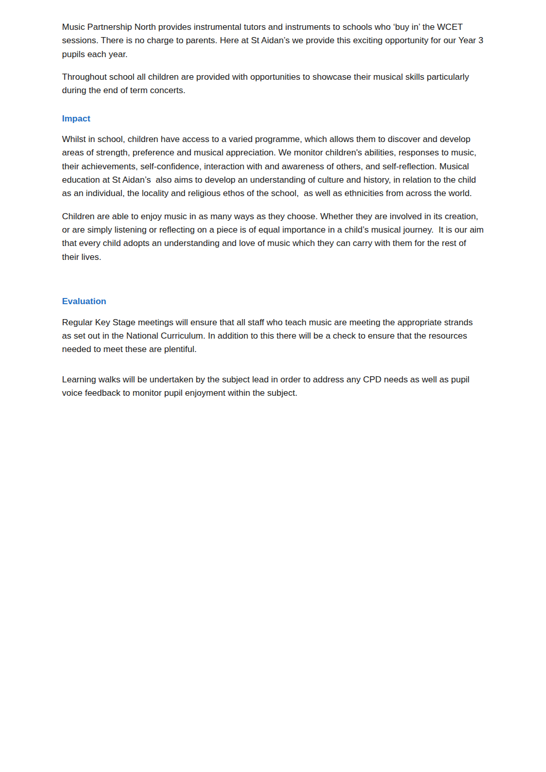Music Partnership North provides instrumental tutors and instruments to schools who ‘buy in’ the WCET sessions. There is no charge to parents. Here at St Aidan’s we provide this exciting opportunity for our Year 3 pupils each year.
Throughout school all children are provided with opportunities to showcase their musical skills particularly during the end of term concerts.
Impact
Whilst in school, children have access to a varied programme, which allows them to discover and develop areas of strength, preference and musical appreciation. We monitor children's abilities, responses to music, their achievements, self-confidence, interaction with and awareness of others, and self-reflection. Musical education at St Aidan’s also aims to develop an understanding of culture and history, in relation to the child as an individual, the locality and religious ethos of the school, as well as ethnicities from across the world.
Children are able to enjoy music in as many ways as they choose. Whether they are involved in its creation, or are simply listening or reflecting on a piece is of equal importance in a child’s musical journey. It is our aim that every child adopts an understanding and love of music which they can carry with them for the rest of their lives.
Evaluation
Regular Key Stage meetings will ensure that all staff who teach music are meeting the appropriate strands as set out in the National Curriculum. In addition to this there will be a check to ensure that the resources needed to meet these are plentiful.
Learning walks will be undertaken by the subject lead in order to address any CPD needs as well as pupil voice feedback to monitor pupil enjoyment within the subject.